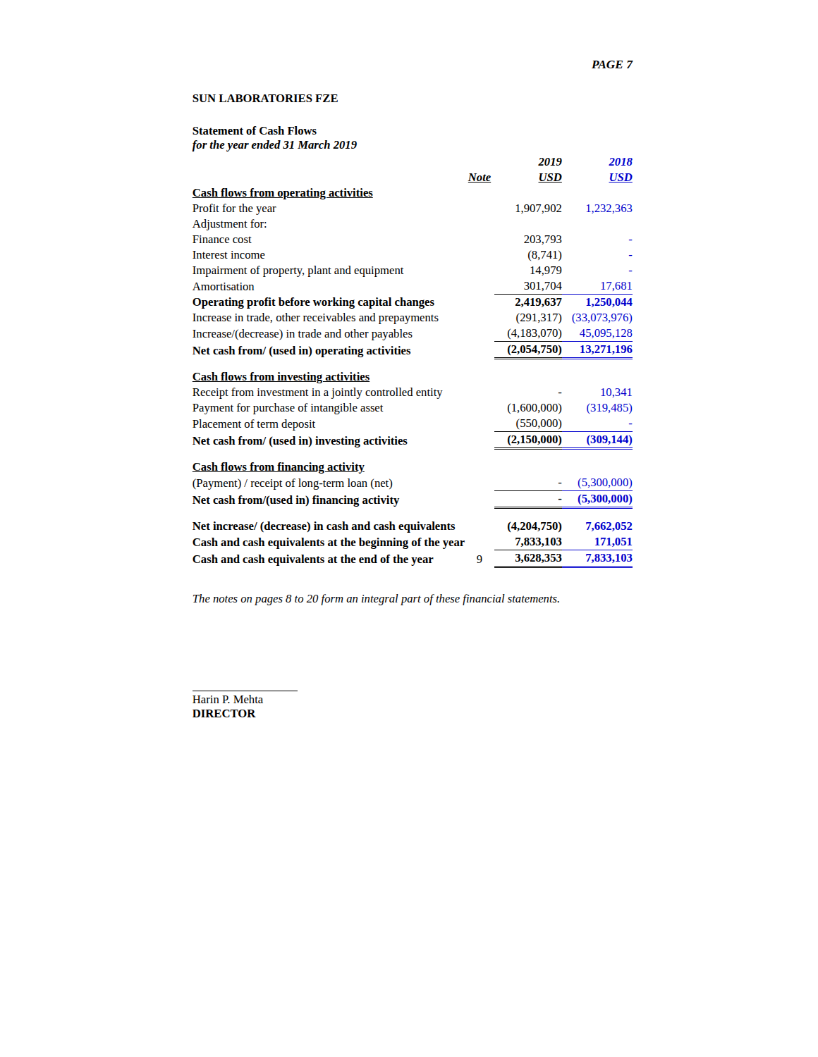PAGE 7
SUN LABORATORIES FZE
Statement of Cash Flows
for the year ended 31 March 2019
| | | 2019 | 2018 |
| | Note | USD | USD |
| Cash flows from operating activities | | | |
| Profit for the year | | 1,907,902 | 1,232,363 |
| Adjustment for: | | | |
| Finance cost | | 203,793 | - |
| Interest income | | (8,741) | - |
| Impairment of property, plant and equipment | | 14,979 | - |
| Amortisation | | 301,704 | 17,681 |
| Operating profit before working capital changes | | 2,419,637 | 1,250,044 |
| Increase in trade, other receivables and prepayments | | (291,317) | (33,073,976) |
| Increase/(decrease) in trade and other payables | | (4,183,070) | 45,095,128 |
| Net cash from/ (used in) operating activities | | (2,054,750) | 13,271,196 |
| Cash flows from investing activities | | | |
| Receipt from investment in a jointly controlled entity | | - | 10,341 |
| Payment for purchase of intangible asset | | (1,600,000) | (319,485) |
| Placement of term deposit | | (550,000) | - |
| Net cash from/ (used in) investing activities | | (2,150,000) | (309,144) |
| Cash flows from financing activity | | | |
| (Payment) / receipt of long-term loan (net) | | - | (5,300,000) |
| Net cash from/(used in) financing activity | | - | (5,300,000) |
| Net increase/ (decrease) in cash and cash equivalents | | (4,204,750) | 7,662,052 |
| Cash and cash equivalents at the beginning of the year | | 7,833,103 | 171,051 |
| Cash and cash equivalents at the end of the year | 9 | 3,628,353 | 7,833,103 |
The notes on pages 8 to 20 form an integral part of these financial statements.
Harin P. Mehta
DIRECTOR